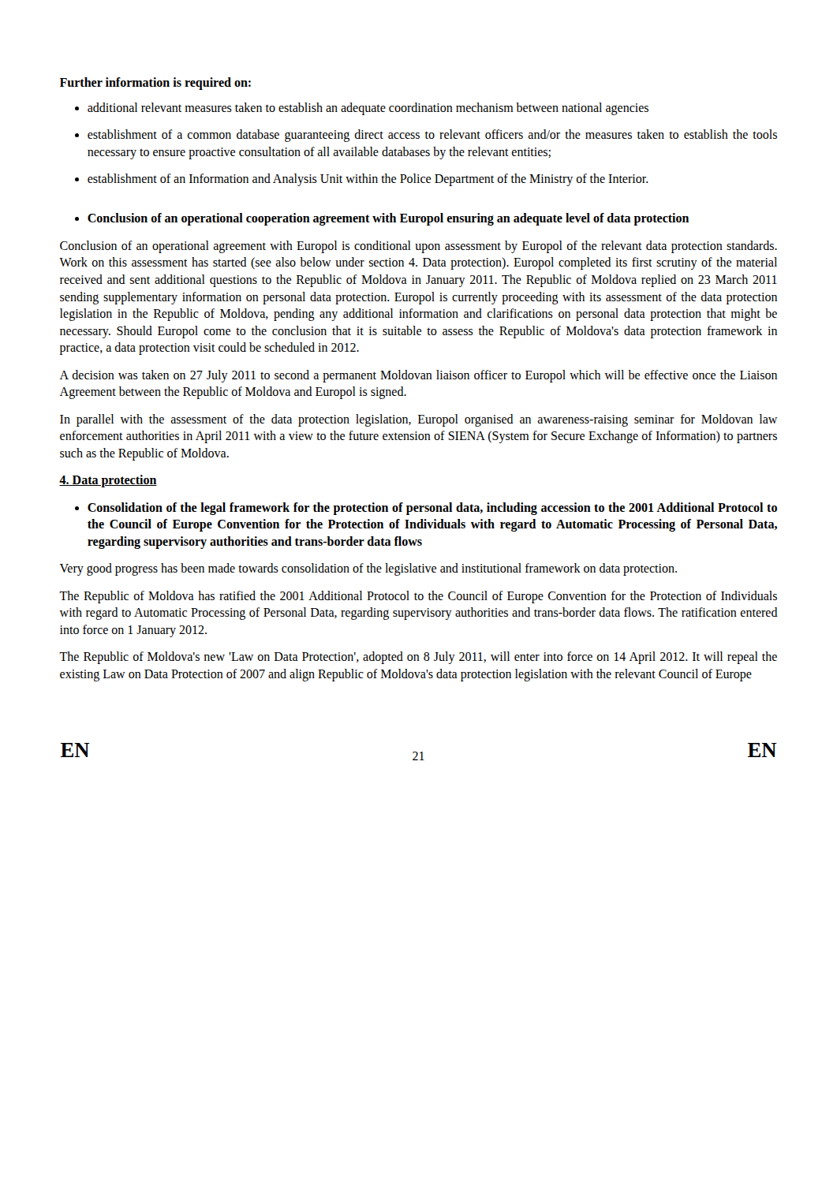Further information is required on:
additional relevant measures taken to establish an adequate coordination mechanism between national agencies
establishment of a common database guaranteeing direct access to relevant officers and/or the measures taken to establish the tools necessary to ensure proactive consultation of all available databases by the relevant entities;
establishment of an Information and Analysis Unit within the Police Department of the Ministry of the Interior.
Conclusion of an operational cooperation agreement with Europol ensuring an adequate level of data protection
Conclusion of an operational agreement with Europol is conditional upon assessment by Europol of the relevant data protection standards. Work on this assessment has started (see also below under section 4. Data protection). Europol completed its first scrutiny of the material received and sent additional questions to the Republic of Moldova in January 2011. The Republic of Moldova replied on 23 March 2011 sending supplementary information on personal data protection. Europol is currently proceeding with its assessment of the data protection legislation in the Republic of Moldova, pending any additional information and clarifications on personal data protection that might be necessary. Should Europol come to the conclusion that it is suitable to assess the Republic of Moldova's data protection framework in practice, a data protection visit could be scheduled in 2012.
A decision was taken on 27 July 2011 to second a permanent Moldovan liaison officer to Europol which will be effective once the Liaison Agreement between the Republic of Moldova and Europol is signed.
In parallel with the assessment of the data protection legislation, Europol organised an awareness-raising seminar for Moldovan law enforcement authorities in April 2011 with a view to the future extension of SIENA (System for Secure Exchange of Information) to partners such as the Republic of Moldova.
4. Data protection
Consolidation of the legal framework for the protection of personal data, including accession to the 2001 Additional Protocol to the Council of Europe Convention for the Protection of Individuals with regard to Automatic Processing of Personal Data, regarding supervisory authorities and trans-border data flows
Very good progress has been made towards consolidation of the legislative and institutional framework on data protection.
The Republic of Moldova has ratified the 2001 Additional Protocol to the Council of Europe Convention for the Protection of Individuals with regard to Automatic Processing of Personal Data, regarding supervisory authorities and trans-border data flows. The ratification entered into force on 1 January 2012.
The Republic of Moldova's new 'Law on Data Protection', adopted on 8 July 2011, will enter into force on 14 April 2012. It will repeal the existing Law on Data Protection of 2007 and align Republic of Moldova's data protection legislation with the relevant Council of Europe
| EN | 21 | EN |